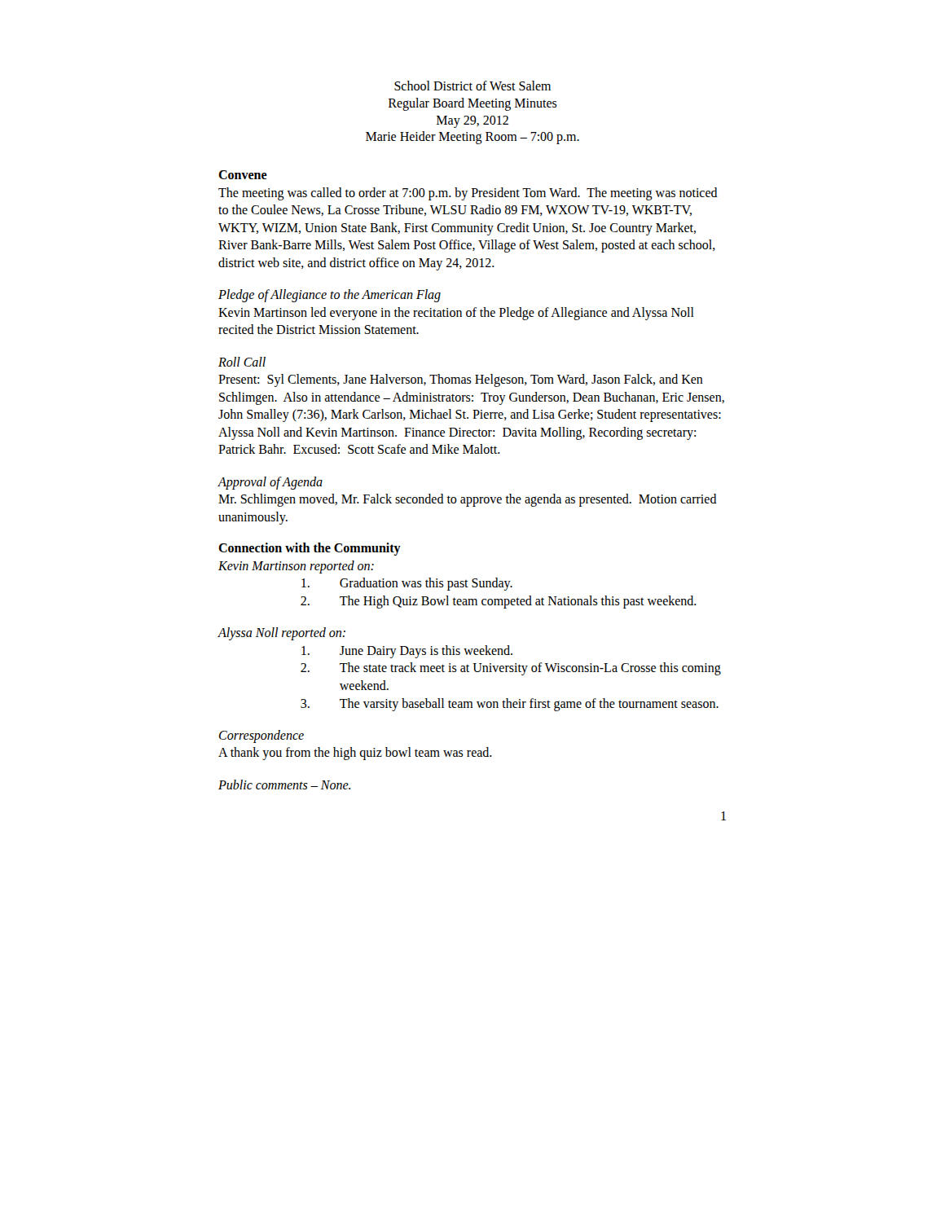School District of West Salem
Regular Board Meeting Minutes
May 29, 2012
Marie Heider Meeting Room – 7:00 p.m.
Convene
The meeting was called to order at 7:00 p.m. by President Tom Ward. The meeting was noticed to the Coulee News, La Crosse Tribune, WLSU Radio 89 FM, WXOW TV-19, WKBT-TV, WKTY, WIZM, Union State Bank, First Community Credit Union, St. Joe Country Market, River Bank-Barre Mills, West Salem Post Office, Village of West Salem, posted at each school, district web site, and district office on May 24, 2012.
Pledge of Allegiance to the American Flag
Kevin Martinson led everyone in the recitation of the Pledge of Allegiance and Alyssa Noll recited the District Mission Statement.
Roll Call
Present: Syl Clements, Jane Halverson, Thomas Helgeson, Tom Ward, Jason Falck, and Ken Schlimgen. Also in attendance – Administrators: Troy Gunderson, Dean Buchanan, Eric Jensen, John Smalley (7:36), Mark Carlson, Michael St. Pierre, and Lisa Gerke; Student representatives: Alyssa Noll and Kevin Martinson. Finance Director: Davita Molling, Recording secretary: Patrick Bahr. Excused: Scott Scafe and Mike Malott.
Approval of Agenda
Mr. Schlimgen moved, Mr. Falck seconded to approve the agenda as presented. Motion carried unanimously.
Connection with the Community
Kevin Martinson reported on:
1. Graduation was this past Sunday.
2. The High Quiz Bowl team competed at Nationals this past weekend.
Alyssa Noll reported on:
1. June Dairy Days is this weekend.
2. The state track meet is at University of Wisconsin-La Crosse this coming weekend.
3. The varsity baseball team won their first game of the tournament season.
Correspondence
A thank you from the high quiz bowl team was read.
Public comments – None.
1